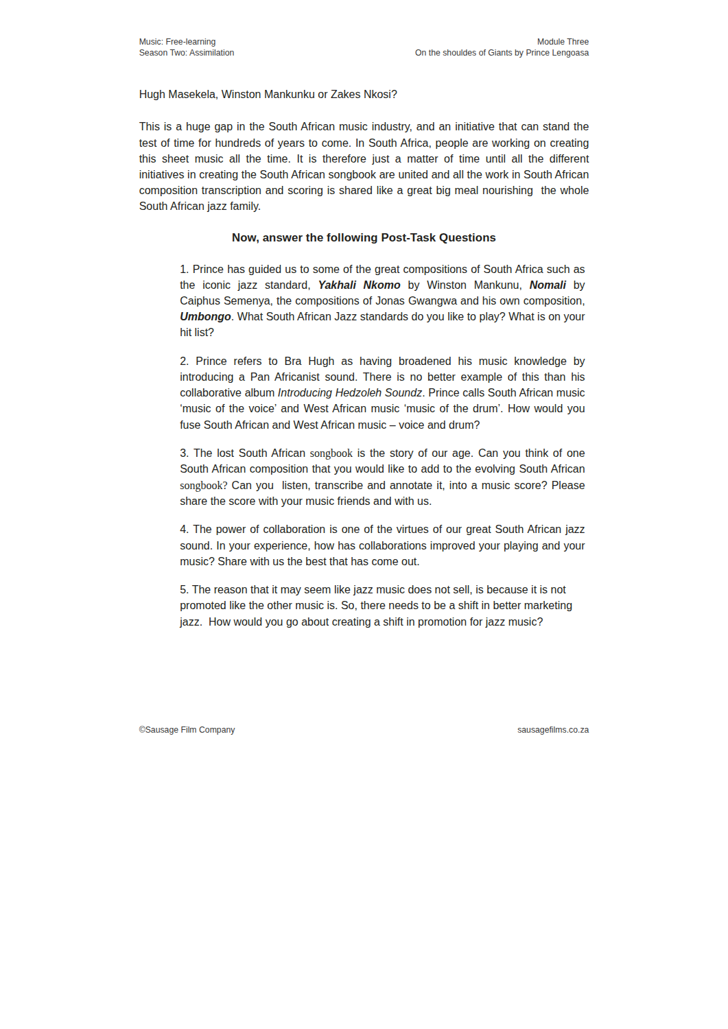Music: Free-learning
Season Two: Assimilation
Module Three
On the shouldes of Giants by Prince Lengoasa
Hugh Masekela, Winston Mankunku or Zakes Nkosi?
This is a huge gap in the South African music industry, and an initiative that can stand the test of time for hundreds of years to come. In South Africa, people are working on creating this sheet music all the time. It is therefore just a matter of time until all the different initiatives in creating the South African songbook are united and all the work in South African composition transcription and scoring is shared like a great big meal nourishing the whole South African jazz family.
Now, answer the following Post-Task Questions
1. Prince has guided us to some of the great compositions of South Africa such as the iconic jazz standard, Yakhali Nkomo by Winston Mankunu, Nomali by Caiphus Semenya, the compositions of Jonas Gwangwa and his own composition, Umbongo. What South African Jazz standards do you like to play? What is on your hit list?
2. Prince refers to Bra Hugh as having broadened his music knowledge by introducing a Pan Africanist sound. There is no better example of this than his collaborative album Introducing Hedzoleh Soundz. Prince calls South African music ‘music of the voice’ and West African music ‘music of the drum’. How would you fuse South African and West African music – voice and drum?
3. The lost South African songbook is the story of our age. Can you think of one South African composition that you would like to add to the evolving South African songbook? Can you listen, transcribe and annotate it, into a music score? Please share the score with your music friends and with us.
4. The power of collaboration is one of the virtues of our great South African jazz sound. In your experience, how has collaborations improved your playing and your music? Share with us the best that has come out.
5. The reason that it may seem like jazz music does not sell, is because it is not promoted like the other music is. So, there needs to be a shift in better marketing jazz. How would you go about creating a shift in promotion for jazz music?
©Sausage Film Company
sausagefilms.co.za